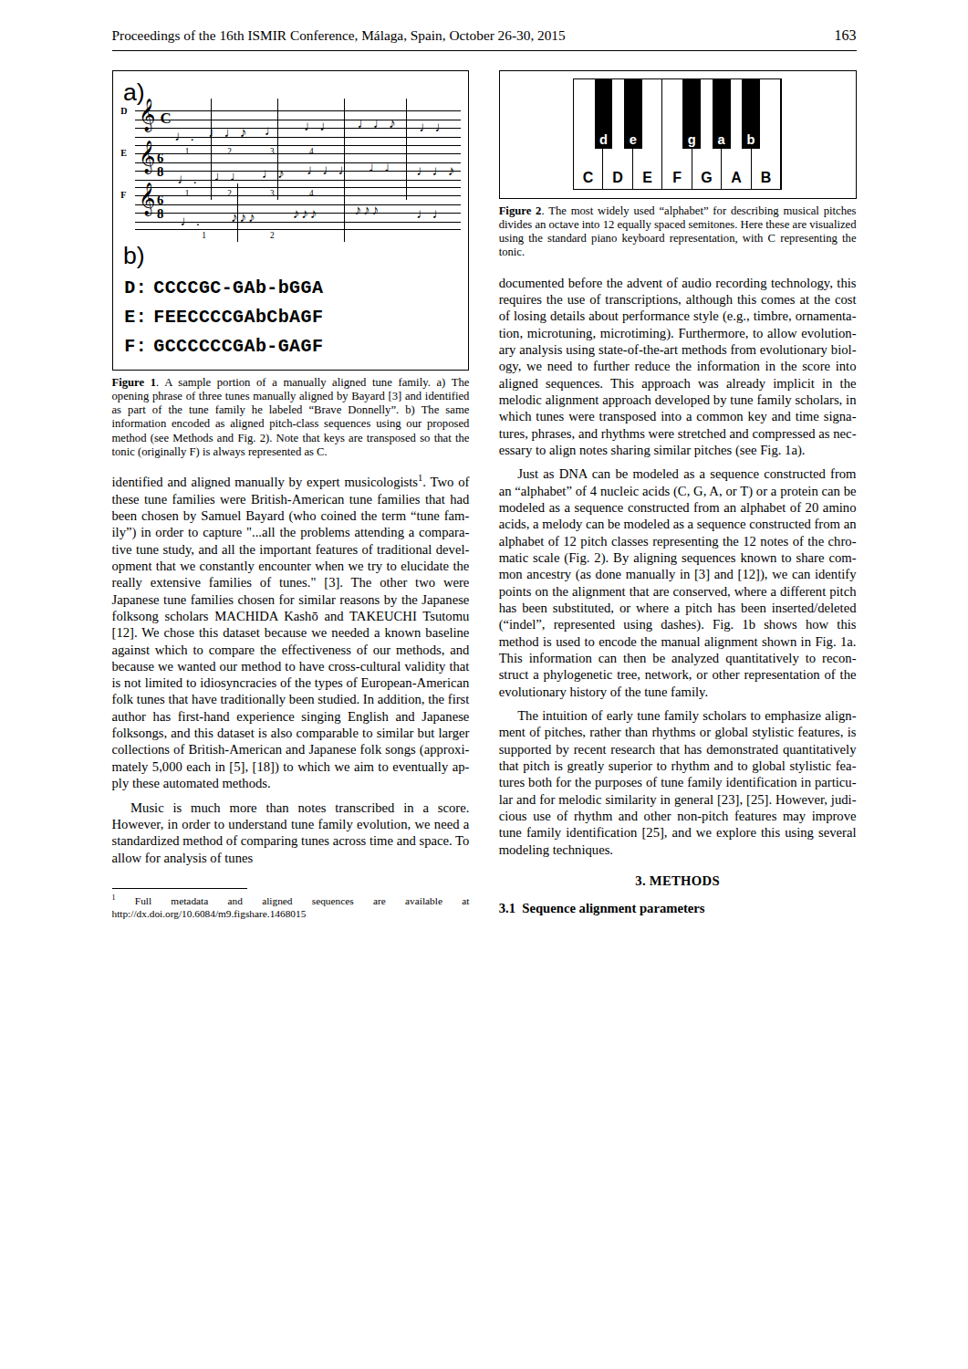Proceedings of the 16th ISMIR Conference, Málaga, Spain, October 26-30, 2015 163
a)
D
𝄞 C
♩. ♩♩♪ ♩ ♩♩ ♩♩♪ ♩♩ x
1 2 3 4
E
𝄞 6
8
♩. ♩♩ ♩♪ ♩♩♩ ♩♩ ♩♩♪ ♩
1 2 3 4
F
𝄞 6
8
♩. ♪♪♪ ♪♪♪ ♪♪♪ ♩♩ x
1 2
b)
D: CCCCGC-GAb-bGGA
E: FEECCCCGAbCbAGF
F: GCCCCCCGAb-GAGF
Figure 1. A sample portion of a manually aligned tune family. a) The opening phrase of three tunes manually aligned by Bayard [3] and identified as part of the tune family he labeled “Brave Donnelly”. b) The same information encoded as aligned pitch-class sequences using our proposed method (see Methods and Fig. 2). Note that keys are transposed so that the tonic (originally F) is always represented as C.
identified and aligned manually by expert musicologists1. Two of these tune families were British-American tune families that had been chosen by Samuel Bayard (who coined the term “tune family”) in order to capture "...all the problems attending a comparative tune study, and all the important features of traditional development that we constantly encounter when we try to elucidate the really extensive families of tunes." [3]. The other two were Japanese tune families chosen for similar reasons by the Japanese folksong scholars MACHIDA Kashō and TAKEUCHI Tsutomu [12]. We chose this dataset because we needed a known baseline against which to compare the effectiveness of our methods, and because we wanted our method to have cross-cultural validity that is not limited to idiosyncracies of the types of European-American folk tunes that have traditionally been studied. In addition, the first author has first-hand experience singing English and Japanese folksongs, and this dataset is also comparable to similar but larger collections of British-American and Japanese folk songs (approximately 5,000 each in [5], [18]) to which we aim to eventually apply these automated methods.
Music is much more than notes transcribed in a score. However, in order to understand tune family evolution, we need a standardized method of comparing tunes across time and space. To allow for analysis of tunes
1 Full metadata and aligned sequences are available at http://dx.doi.org/10.6084/m9.figshare.1468015
C
D
E
F
G
A
B
d
e
g
a
b
Figure 2. The most widely used “alphabet” for describing musical pitches divides an octave into 12 equally spaced semitones. Here these are visualized using the standard piano keyboard representation, with C representing the tonic.
documented before the advent of audio recording technology, this requires the use of transcriptions, although this comes at the cost of losing details about performance style (e.g., timbre, ornamentation, microtuning, microtiming). Furthermore, to allow evolutionary analysis using state-of-the-art methods from evolutionary biology, we need to further reduce the information in the score into aligned sequences. This approach was already implicit in the melodic alignment approach developed by tune family scholars, in which tunes were transposed into a common key and time signatures, phrases, and rhythms were stretched and compressed as necessary to align notes sharing similar pitches (see Fig. 1a).
Just as DNA can be modeled as a sequence constructed from an “alphabet” of 4 nucleic acids (C, G, A, or T) or a protein can be modeled as a sequence constructed from an alphabet of 20 amino acids, a melody can be modeled as a sequence constructed from an alphabet of 12 pitch classes representing the 12 notes of the chromatic scale (Fig. 2). By aligning sequences known to share common ancestry (as done manually in [3] and [12]), we can identify points on the alignment that are conserved, where a different pitch has been substituted, or where a pitch has been inserted/deleted (“indel”, represented using dashes). Fig. 1b shows how this method is used to encode the manual alignment shown in Fig. 1a. This information can then be analyzed quantitatively to reconstruct a phylogenetic tree, network, or other representation of the evolutionary history of the tune family.
The intuition of early tune family scholars to emphasize alignment of pitches, rather than rhythms or global stylistic features, is supported by recent research that has demonstrated quantitatively that pitch is greatly superior to rhythm and to global stylistic features both for the purposes of tune family identification in particular and for melodic similarity in general [23], [25]. However, judicious use of rhythm and other non-pitch features may improve tune family identification [25], and we explore this using several modeling techniques.
3. Methods
3.1 Sequence alignment parameters